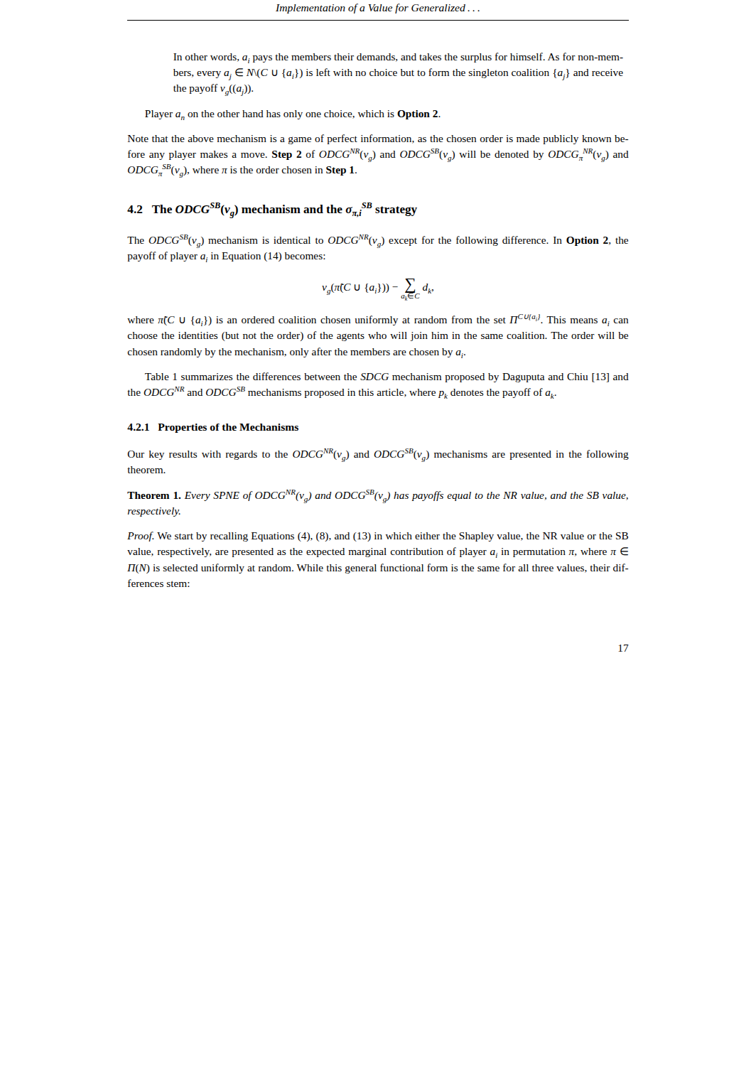Implementation of a Value for Generalized . . .
In other words, ai pays the members their demands, and takes the surplus for himself. As for non-members, every aj ∈ N\(C ∪ {ai}) is left with no choice but to form the singleton coalition {aj} and receive the payoff vg((aj)).
Player an on the other hand has only one choice, which is Option 2.
Note that the above mechanism is a game of perfect information, as the chosen order is made publicly known before any player makes a move. Step 2 of ODCGNR(vg) and ODCGSB(vg) will be denoted by ODCGπNR(vg) and ODCGπSB(vg), where π is the order chosen in Step 1.
4.2 The ODCGSB(vg) mechanism and the σπ,iSB strategy
The ODCGSB(vg) mechanism is identical to ODCGNR(vg) except for the following difference. In Option 2, the payoff of player ai in Equation (14) becomes:
vg(π̃(C ∪ {ai})) − ∑ ak∈C dk,
where π̃(C ∪ {ai}) is an ordered coalition chosen uniformly at random from the set ΠC∪{ai}. This means ai can choose the identities (but not the order) of the agents who will join him in the same coalition. The order will be chosen randomly by the mechanism, only after the members are chosen by ai.
Table 1 summarizes the differences between the SDCG mechanism proposed by Daguputa and Chiu [13] and the ODCGNR and ODCGSB mechanisms proposed in this article, where pk denotes the payoff of ak.
4.2.1 Properties of the Mechanisms
Our key results with regards to the ODCGNR(vg) and ODCGSB(vg) mechanisms are presented in the following theorem.
Theorem 1. Every SPNE of ODCGNR(vg) and ODCGSB(vg) has payoffs equal to the NR value, and the SB value, respectively.
Proof. We start by recalling Equations (4), (8), and (13) in which either the Shapley value, the NR value or the SB value, respectively, are presented as the expected marginal contribution of player ai in permutation π, where π ∈ Π(N) is selected uniformly at random. While this general functional form is the same for all three values, their differences stem:
17